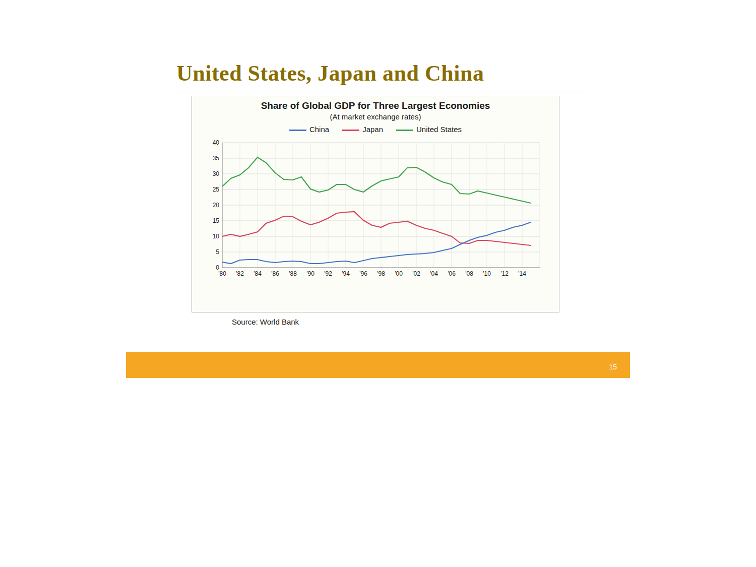United States, Japan and China
Share of Global GDP for Three Largest Economies
(At market exchange rates)
China
Japan
United States
0 5 10 15 20 25 30 35 40 '80 '82 '84 '86 '88 '90 '92 '94 '96 '98 '00 '02 '04 '06 '08 '10 '12 '14
Source: World Bank
15